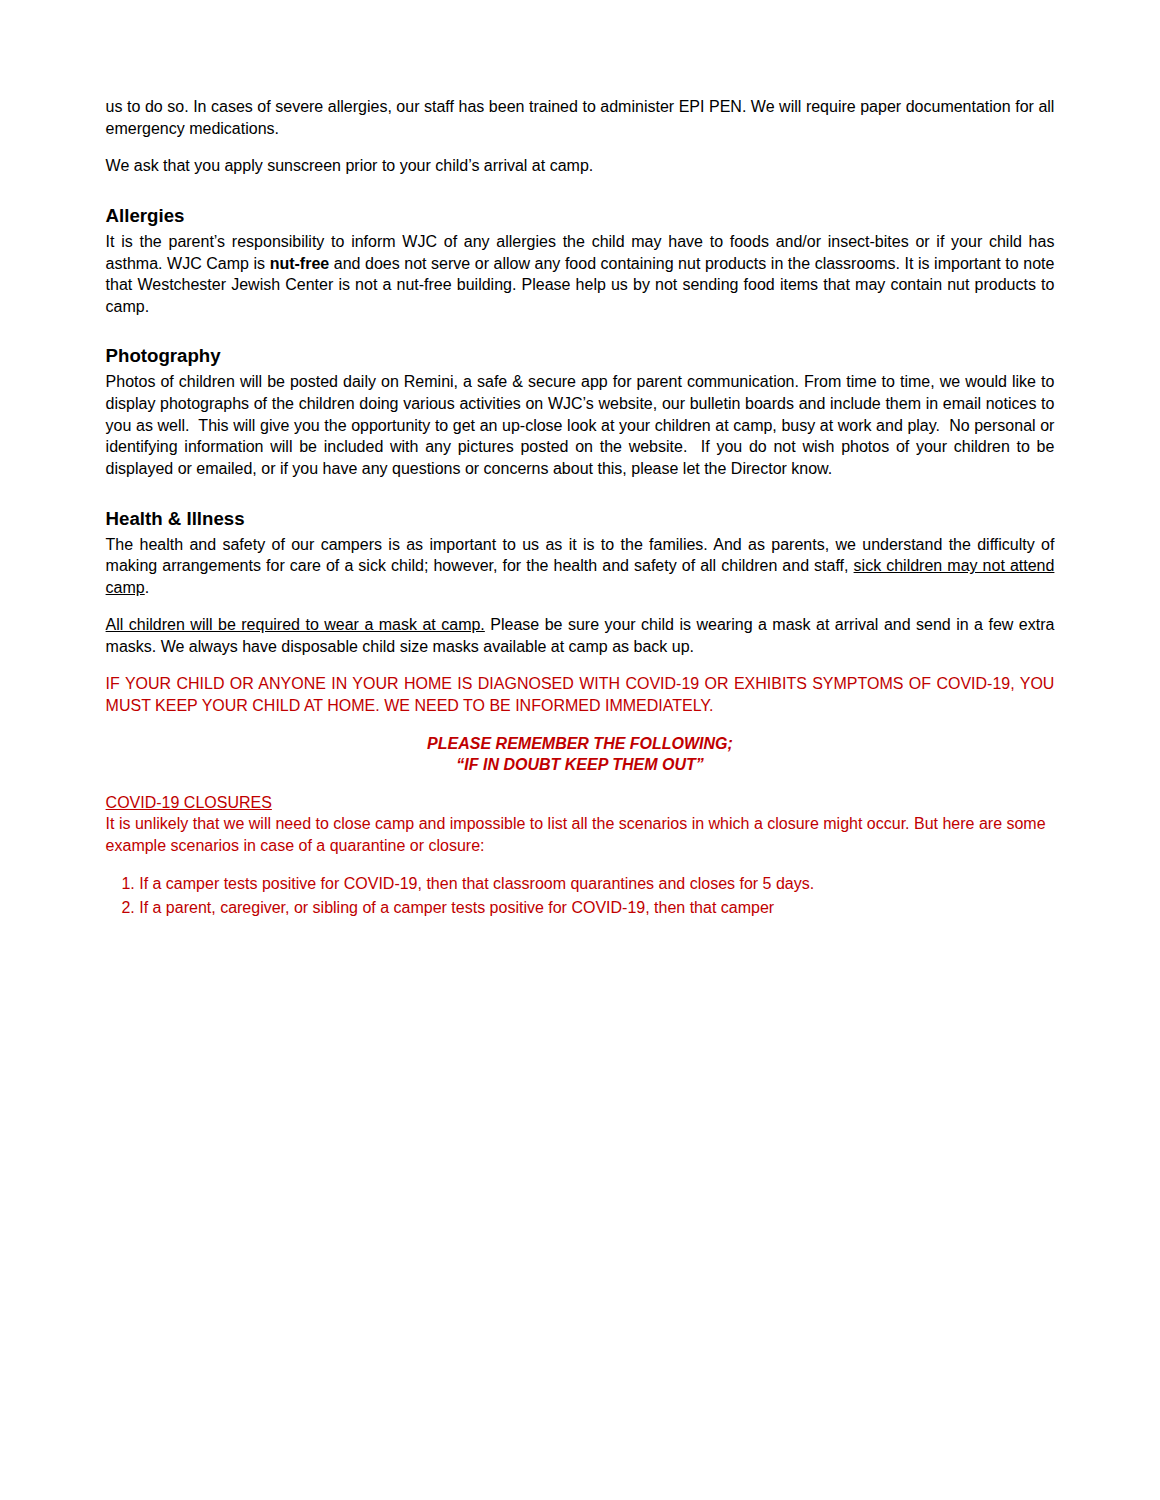us to do so. In cases of severe allergies, our staff has been trained to administer EPI PEN. We will require paper documentation for all emergency medications.
We ask that you apply sunscreen prior to your child’s arrival at camp.
Allergies
It is the parent’s responsibility to inform WJC of any allergies the child may have to foods and/or insect-bites or if your child has asthma. WJC Camp is nut-free and does not serve or allow any food containing nut products in the classrooms. It is important to note that Westchester Jewish Center is not a nut-free building. Please help us by not sending food items that may contain nut products to camp.
Photography
Photos of children will be posted daily on Remini, a safe & secure app for parent communication. From time to time, we would like to display photographs of the children doing various activities on WJC’s website, our bulletin boards and include them in email notices to you as well. This will give you the opportunity to get an up-close look at your children at camp, busy at work and play. No personal or identifying information will be included with any pictures posted on the website. If you do not wish photos of your children to be displayed or emailed, or if you have any questions or concerns about this, please let the Director know.
Health & Illness
The health and safety of our campers is as important to us as it is to the families. And as parents, we understand the difficulty of making arrangements for care of a sick child; however, for the health and safety of all children and staff, sick children may not attend camp.
All children will be required to wear a mask at camp. Please be sure your child is wearing a mask at arrival and send in a few extra masks. We always have disposable child size masks available at camp as back up.
IF YOUR CHILD OR ANYONE IN YOUR HOME IS DIAGNOSED WITH COVID-19 OR EXHIBITS SYMPTOMS OF COVID-19, YOU MUST KEEP YOUR CHILD AT HOME. WE NEED TO BE INFORMED IMMEDIATELY.
PLEASE REMEMBER THE FOLLOWING;
“IF IN DOUBT KEEP THEM OUT”
COVID-19 CLOSURES
It is unlikely that we will need to close camp and impossible to list all the scenarios in which a closure might occur. But here are some example scenarios in case of a quarantine or closure:
If a camper tests positive for COVID-19, then that classroom quarantines and closes for 5 days.
If a parent, caregiver, or sibling of a camper tests positive for COVID-19, then that camper